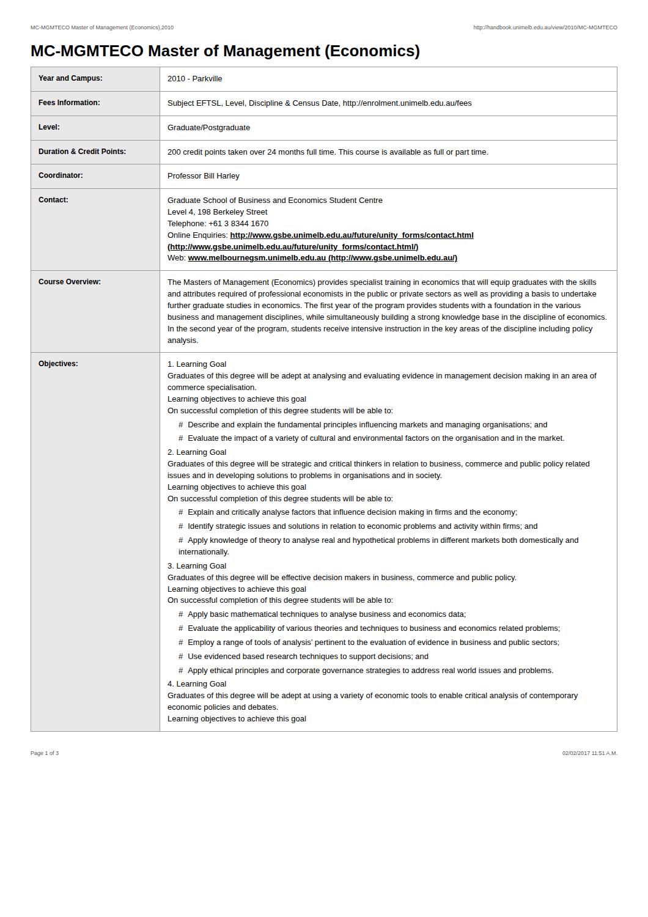MC-MGMTECO Master of Management (Economics),2010 http://handbook.unimelb.edu.au/view/2010/MC-MGMTECO
MC-MGMTECO Master of Management (Economics)
| Year and Campus: | 2010 - Parkville |
| Fees Information: | Subject EFTSL, Level, Discipline & Census Date, http://enrolment.unimelb.edu.au/fees |
| Level: | Graduate/Postgraduate |
| Duration & Credit Points: | 200 credit points taken over 24 months full time. This course is available as full or part time. |
| Coordinator: | Professor Bill Harley |
| Contact: | Graduate School of Business and Economics Student Centre Level 4, 198 Berkeley Street Telephone: +61 3 8344 1670 Online Enquiries: http://www.gsbe.unimelb.edu.au/future/unity_forms/contact.html (http://www.gsbe.unimelb.edu.au/future/unity_forms/contact.html/) Web: www.melbournegsm.unimelb.edu.au (http://www.gsbe.unimelb.edu.au/) |
| Course Overview: | The Masters of Management (Economics) provides specialist training in economics that will equip graduates with the skills and attributes required of professional economists in the public or private sectors as well as providing a basis to undertake further graduate studies in economics. The first year of the program provides students with a foundation in the various business and management disciplines, while simultaneously building a strong knowledge base in the discipline of economics. In the second year of the program, students receive intensive instruction in the key areas of the discipline including policy analysis. |
| Objectives: | 1. Learning Goal Graduates of this degree will be adept at analysing and evaluating evidence in management decision making in an area of commerce specialisation. Learning objectives to achieve this goal On successful completion of this degree students will be able to: Describe and explain the fundamental principles influencing markets and managing organisations; and Evaluate the impact of a variety of cultural and environmental factors on the organisation and in the market. 2. Learning Goal Graduates of this degree will be strategic and critical thinkers in relation to business, commerce and public policy related issues and in developing solutions to problems in organisations and in society. Learning objectives to achieve this goal On successful completion of this degree students will be able to: Explain and critically analyse factors that influence decision making in firms and the economy; Identify strategic issues and solutions in relation to economic problems and activity within firms; and Apply knowledge of theory to analyse real and hypothetical problems in different markets both domestically and internationally. 3. Learning Goal Graduates of this degree will be effective decision makers in business, commerce and public policy. Learning objectives to achieve this goal On successful completion of this degree students will be able to: Apply basic mathematical techniques to analyse business and economics data; Evaluate the applicability of various theories and techniques to business and economics related problems; Employ a range of tools of analysis’ pertinent to the evaluation of evidence in business and public sectors; Use evidenced based research techniques to support decisions; and Apply ethical principles and corporate governance strategies to address real world issues and problems. 4. Learning Goal Graduates of this degree will be adept at using a variety of economic tools to enable critical analysis of contemporary economic policies and debates. Learning objectives to achieve this goal |
Page 1 of 3 02/02/2017 11:51 A.M.